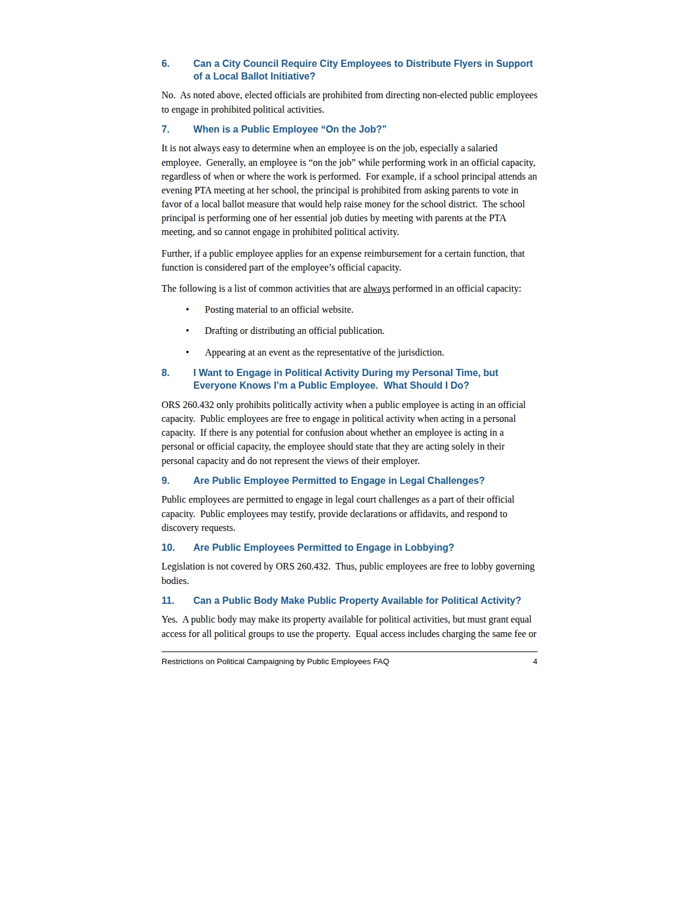6. Can a City Council Require City Employees to Distribute Flyers in Support of a Local Ballot Initiative?
No. As noted above, elected officials are prohibited from directing non-elected public employees to engage in prohibited political activities.
7. When is a Public Employee “On the Job?”
It is not always easy to determine when an employee is on the job, especially a salaried employee. Generally, an employee is “on the job” while performing work in an official capacity, regardless of when or where the work is performed. For example, if a school principal attends an evening PTA meeting at her school, the principal is prohibited from asking parents to vote in favor of a local ballot measure that would help raise money for the school district. The school principal is performing one of her essential job duties by meeting with parents at the PTA meeting, and so cannot engage in prohibited political activity.
Further, if a public employee applies for an expense reimbursement for a certain function, that function is considered part of the employee’s official capacity.
The following is a list of common activities that are always performed in an official capacity:
Posting material to an official website.
Drafting or distributing an official publication.
Appearing at an event as the representative of the jurisdiction.
8. I Want to Engage in Political Activity During my Personal Time, but Everyone Knows I’m a Public Employee. What Should I Do?
ORS 260.432 only prohibits politically activity when a public employee is acting in an official capacity. Public employees are free to engage in political activity when acting in a personal capacity. If there is any potential for confusion about whether an employee is acting in a personal or official capacity, the employee should state that they are acting solely in their personal capacity and do not represent the views of their employer.
9. Are Public Employee Permitted to Engage in Legal Challenges?
Public employees are permitted to engage in legal court challenges as a part of their official capacity. Public employees may testify, provide declarations or affidavits, and respond to discovery requests.
10. Are Public Employees Permitted to Engage in Lobbying?
Legislation is not covered by ORS 260.432. Thus, public employees are free to lobby governing bodies.
11. Can a Public Body Make Public Property Available for Political Activity?
Yes. A public body may make its property available for political activities, but must grant equal access for all political groups to use the property. Equal access includes charging the same fee or
Restrictions on Political Campaigning by Public Employees FAQ 4